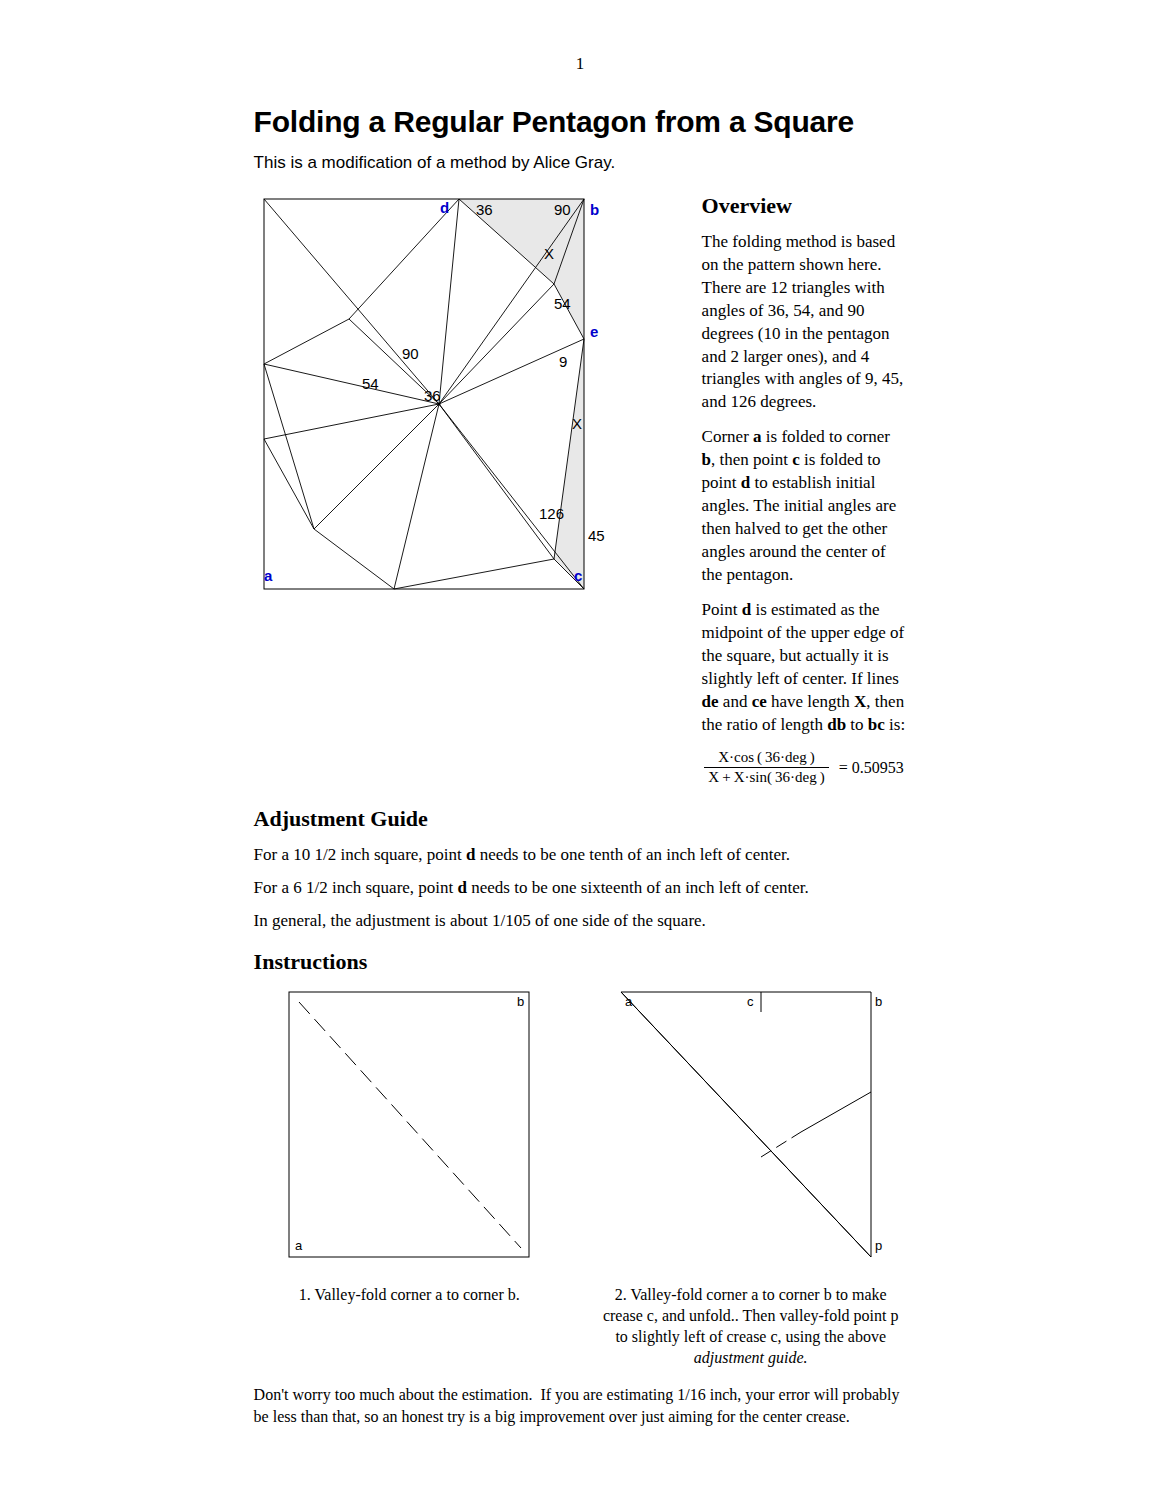1
Folding a Regular Pentagon from a Square
This is a modification of a method by Alice Gray.
d 36 90 b X 54 e 9 X 126 45 a c 90 54 36
Overview
The folding method is based on the pattern shown here. There are 12 triangles with angles of 36, 54, and 90 degrees (10 in the pentagon and 2 larger ones), and 4 triangles with angles of 9, 45, and 126 degrees.
Corner a is folded to corner b, then point c is folded to point d to establish initial angles. The initial angles are then halved to get the other angles around the center of the pentagon.
Point d is estimated as the midpoint of the upper edge of the square, but actually it is slightly left of center. If lines de and ce have length X, then the ratio of length db to bc is:
X·cos ( 36·deg ) X + X·sin( 36·deg ) = 0.50953
Adjustment Guide
For a 10 1/2 inch square, point d needs to be one tenth of an inch left of center.
For a 6 1/2 inch square, point d needs to be one sixteenth of an inch left of center.
In general, the adjustment is about 1/105 of one side of the square.
Instructions
b a
1. Valley-fold corner a to corner b.
a c b p
2. Valley-fold corner a to corner b to make crease c, and unfold.. Then valley-fold point p to slightly left of crease c, using the above adjustment guide.
Don't worry too much about the estimation. If you are estimating 1/16 inch, your error will probably be less than that, so an honest try is a big improvement over just aiming for the center crease.